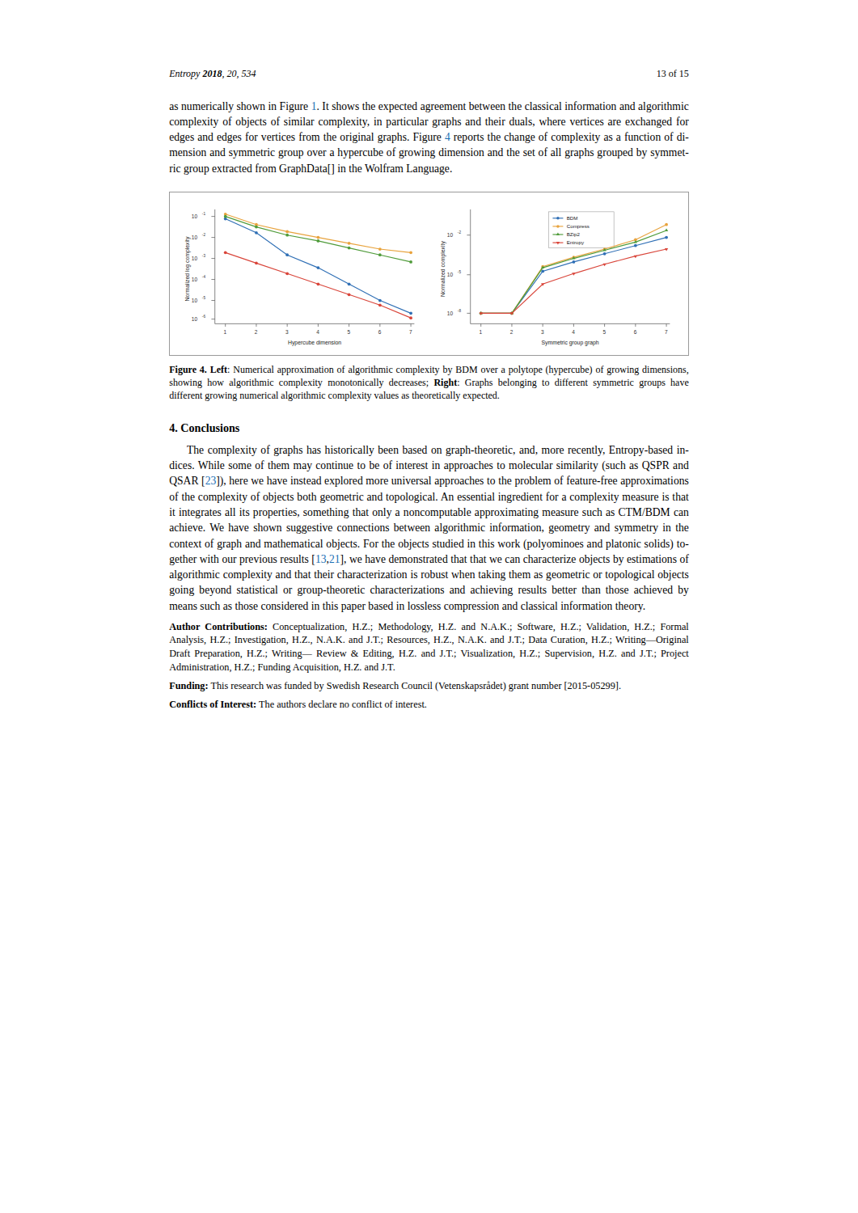Entropy 2018, 20, 534
13 of 15
as numerically shown in Figure 1. It shows the expected agreement between the classical information and algorithmic complexity of objects of similar complexity, in particular graphs and their duals, where vertices are exchanged for edges and edges for vertices from the original graphs. Figure 4 reports the change of complexity as a function of dimension and symmetric group over a hypercube of growing dimension and the set of all graphs grouped by symmetric group extracted from GraphData[] in the Wolfram Language.
10-1 10-2 10-3 10-4 10-5 10-6 1 2 3 4 5 6 7 Normalized log complexity Hypercube dimension
10-2 10-5 10-8 1 2 3 4 5 6 7 Normalized complexity Symmetric group graph BDM Compress BZip2 Entropy
Figure 4. Left: Numerical approximation of algorithmic complexity by BDM over a polytope (hypercube) of growing dimensions, showing how algorithmic complexity monotonically decreases; Right: Graphs belonging to different symmetric groups have different growing numerical algorithmic complexity values as theoretically expected.
4. Conclusions
The complexity of graphs has historically been based on graph-theoretic, and, more recently, Entropy-based indices. While some of them may continue to be of interest in approaches to molecular similarity (such as QSPR and QSAR [23]), here we have instead explored more universal approaches to the problem of feature-free approximations of the complexity of objects both geometric and topological. An essential ingredient for a complexity measure is that it integrates all its properties, something that only a noncomputable approximating measure such as CTM/BDM can achieve. We have shown suggestive connections between algorithmic information, geometry and symmetry in the context of graph and mathematical objects. For the objects studied in this work (polyominoes and platonic solids) together with our previous results [13,21], we have demonstrated that that we can characterize objects by estimations of algorithmic complexity and that their characterization is robust when taking them as geometric or topological objects going beyond statistical or group-theoretic characterizations and achieving results better than those achieved by means such as those considered in this paper based in lossless compression and classical information theory.
Author Contributions: Conceptualization, H.Z.; Methodology, H.Z. and N.A.K.; Software, H.Z.; Validation, H.Z.; Formal Analysis, H.Z.; Investigation, H.Z., N.A.K. and J.T.; Resources, H.Z., N.A.K. and J.T.; Data Curation, H.Z.; Writing—Original Draft Preparation, H.Z.; Writing— Review & Editing, H.Z. and J.T.; Visualization, H.Z.; Supervision, H.Z. and J.T.; Project Administration, H.Z.; Funding Acquisition, H.Z. and J.T.
Funding: This research was funded by Swedish Research Council (Vetenskapsrådet) grant number [2015-05299].
Conflicts of Interest: The authors declare no conflict of interest.